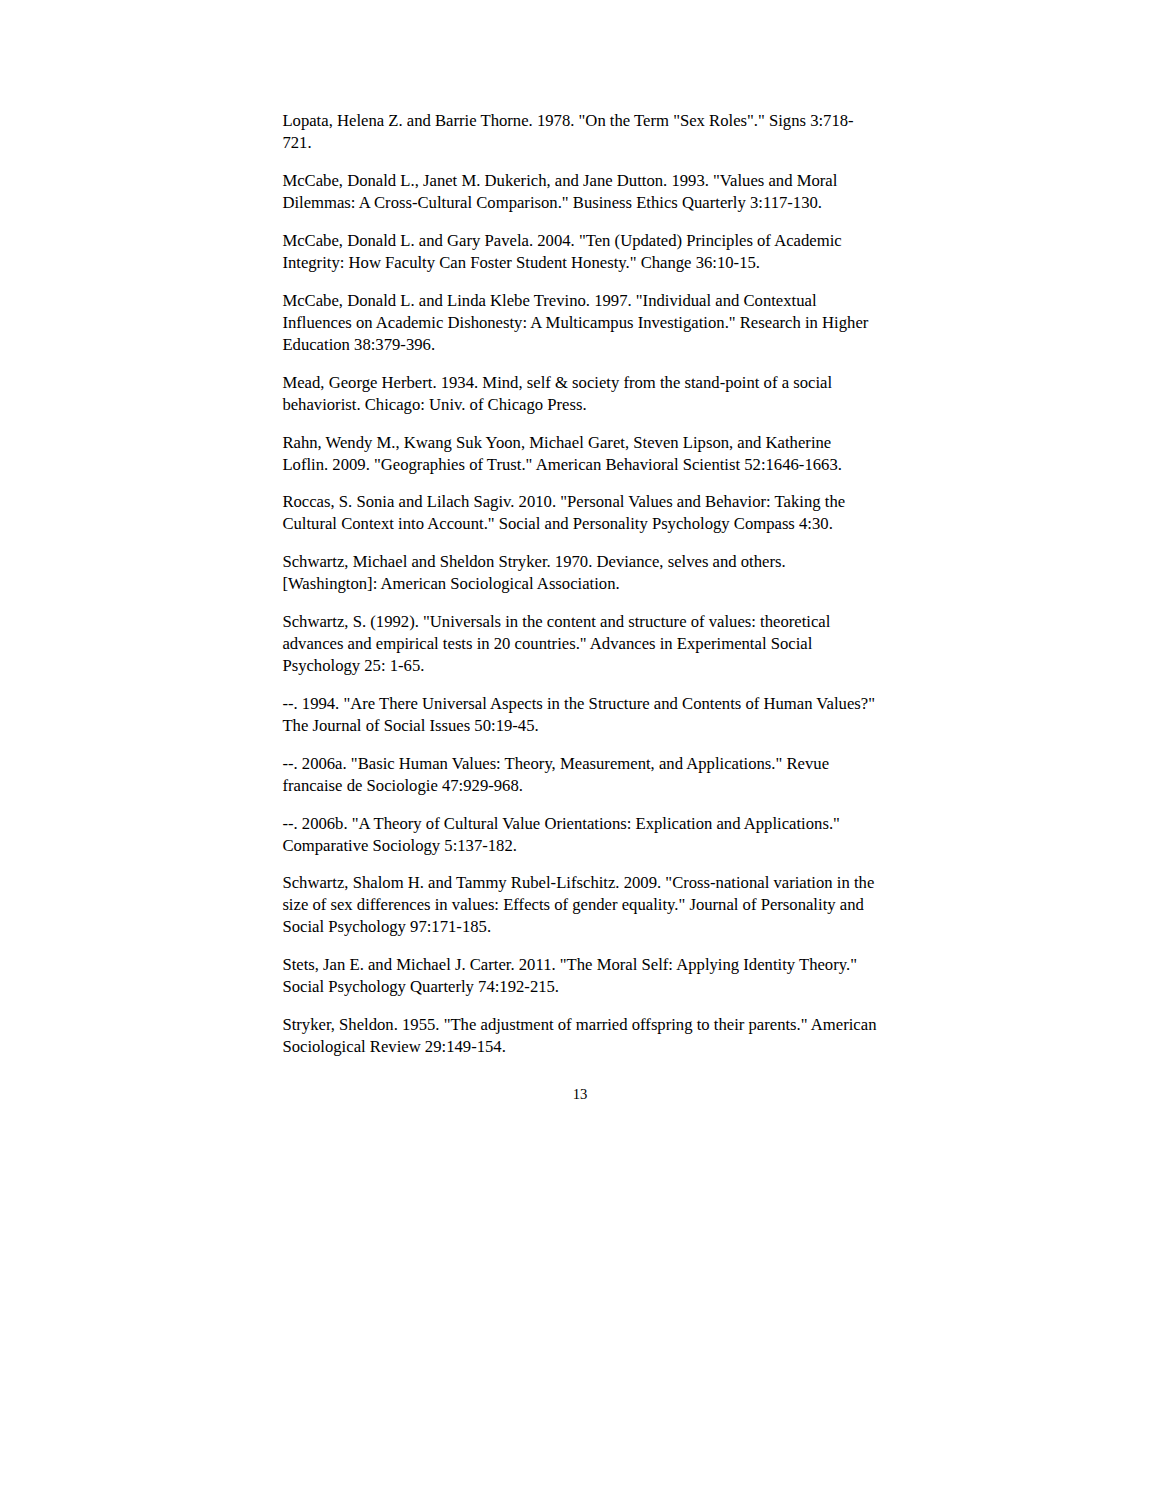Lopata, Helena Z. and Barrie Thorne. 1978. "On the Term "Sex Roles"." Signs 3:718-721.
McCabe, Donald L., Janet M. Dukerich, and Jane Dutton. 1993. "Values and Moral Dilemmas: A Cross-Cultural Comparison." Business Ethics Quarterly 3:117-130.
McCabe, Donald L. and Gary Pavela. 2004. "Ten (Updated) Principles of Academic Integrity: How Faculty Can Foster Student Honesty." Change 36:10-15.
McCabe, Donald L. and Linda Klebe Trevino. 1997. "Individual and Contextual Influences on Academic Dishonesty: A Multicampus Investigation." Research in Higher Education 38:379-396.
Mead, George Herbert. 1934. Mind, self & society from the stand-point of a social behaviorist. Chicago: Univ. of Chicago Press.
Rahn, Wendy M., Kwang Suk Yoon, Michael Garet, Steven Lipson, and Katherine Loflin. 2009. "Geographies of Trust." American Behavioral Scientist 52:1646-1663.
Roccas, S. Sonia and Lilach Sagiv. 2010. "Personal Values and Behavior: Taking the Cultural Context into Account." Social and Personality Psychology Compass 4:30.
Schwartz, Michael and Sheldon Stryker. 1970. Deviance, selves and others. [Washington]: American Sociological Association.
Schwartz, S. (1992). "Universals in the content and structure of values: theoretical advances and empirical tests in 20 countries." Advances in Experimental Social Psychology 25: 1-65.
--. 1994. "Are There Universal Aspects in the Structure and Contents of Human Values?" The Journal of Social Issues 50:19-45.
--. 2006a. "Basic Human Values: Theory, Measurement, and Applications." Revue francaise de Sociologie 47:929-968.
--. 2006b. "A Theory of Cultural Value Orientations: Explication and Applications." Comparative Sociology 5:137-182.
Schwartz, Shalom H. and Tammy Rubel-Lifschitz. 2009. "Cross-national variation in the size of sex differences in values: Effects of gender equality." Journal of Personality and Social Psychology 97:171-185.
Stets, Jan E. and Michael J. Carter. 2011. "The Moral Self: Applying Identity Theory." Social Psychology Quarterly 74:192-215.
Stryker, Sheldon. 1955. "The adjustment of married offspring to their parents." American Sociological Review 29:149-154.
13